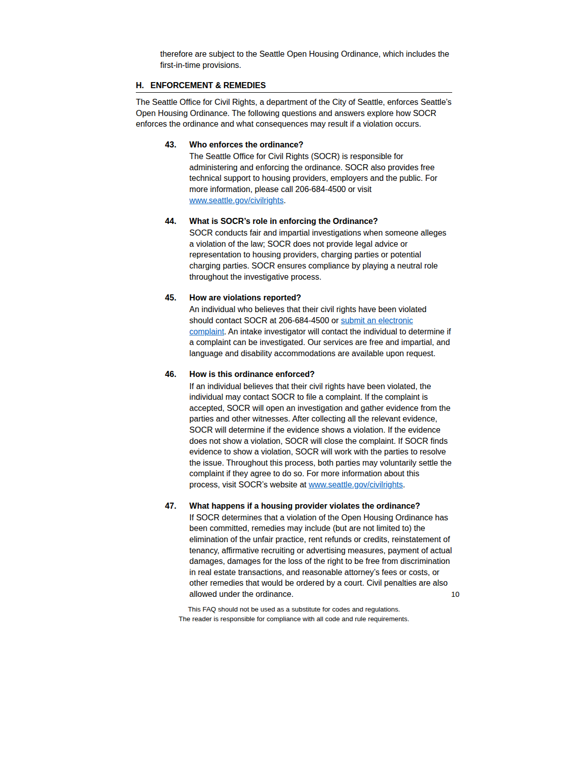therefore are subject to the Seattle Open Housing Ordinance, which includes the first-in-time provisions.
H. ENFORCEMENT & REMEDIES
The Seattle Office for Civil Rights, a department of the City of Seattle, enforces Seattle’s Open Housing Ordinance. The following questions and answers explore how SOCR enforces the ordinance and what consequences may result if a violation occurs.
Who enforces the ordinance? The Seattle Office for Civil Rights (SOCR) is responsible for administering and enforcing the ordinance. SOCR also provides free technical support to housing providers, employers and the public. For more information, please call 206-684-4500 or visit www.seattle.gov/civilrights.
What is SOCR’s role in enforcing the Ordinance? SOCR conducts fair and impartial investigations when someone alleges a violation of the law; SOCR does not provide legal advice or representation to housing providers, charging parties or potential charging parties. SOCR ensures compliance by playing a neutral role throughout the investigative process.
How are violations reported? An individual who believes that their civil rights have been violated should contact SOCR at 206-684-4500 or submit an electronic complaint. An intake investigator will contact the individual to determine if a complaint can be investigated. Our services are free and impartial, and language and disability accommodations are available upon request.
How is this ordinance enforced? If an individual believes that their civil rights have been violated, the individual may contact SOCR to file a complaint. If the complaint is accepted, SOCR will open an investigation and gather evidence from the parties and other witnesses. After collecting all the relevant evidence, SOCR will determine if the evidence shows a violation. If the evidence does not show a violation, SOCR will close the complaint. If SOCR finds evidence to show a violation, SOCR will work with the parties to resolve the issue. Throughout this process, both parties may voluntarily settle the complaint if they agree to do so. For more information about this process, visit SOCR’s website at www.seattle.gov/civilrights.
What happens if a housing provider violates the ordinance? If SOCR determines that a violation of the Open Housing Ordinance has been committed, remedies may include (but are not limited to) the elimination of the unfair practice, rent refunds or credits, reinstatement of tenancy, affirmative recruiting or advertising measures, payment of actual damages, damages for the loss of the right to be free from discrimination in real estate transactions, and reasonable attorney’s fees or costs, or other remedies that would be ordered by a court. Civil penalties are also allowed under the ordinance.
10
This FAQ should not be used as a substitute for codes and regulations.
The reader is responsible for compliance with all code and rule requirements.